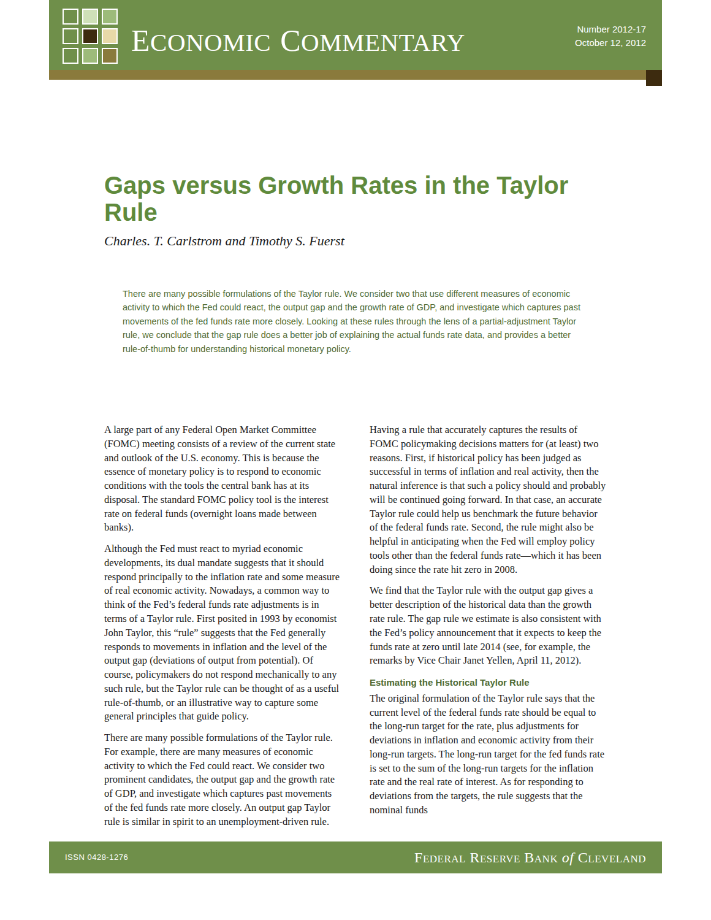Economic Commentary
Number 2012-17
October 12, 2012
Gaps versus Growth Rates in the Taylor Rule
Charles. T. Carlstrom and Timothy S. Fuerst
There are many possible formulations of the Taylor rule. We consider two that use different measures of economic activity to which the Fed could react, the output gap and the growth rate of GDP, and investigate which captures past movements of the fed funds rate more closely. Looking at these rules through the lens of a partial-adjustment Taylor rule, we conclude that the gap rule does a better job of explaining the actual funds rate data, and provides a better rule-of-thumb for understanding historical monetary policy.
A large part of any Federal Open Market Committee (FOMC) meeting consists of a review of the current state and outlook of the U.S. economy. This is because the essence of monetary policy is to respond to economic conditions with the tools the central bank has at its disposal. The standard FOMC policy tool is the interest rate on federal funds (overnight loans made between banks).
Although the Fed must react to myriad economic developments, its dual mandate suggests that it should respond principally to the inflation rate and some measure of real economic activity. Nowadays, a common way to think of the Fed’s federal funds rate adjustments is in terms of a Taylor rule. First posited in 1993 by economist John Taylor, this “rule” suggests that the Fed generally responds to movements in inflation and the level of the output gap (deviations of output from potential). Of course, policymakers do not respond mechanically to any such rule, but the Taylor rule can be thought of as a useful rule-of-thumb, or an illustrative way to capture some general principles that guide policy.
There are many possible formulations of the Taylor rule. For example, there are many measures of economic activity to which the Fed could react. We consider two prominent candidates, the output gap and the growth rate of GDP, and investigate which captures past movements of the fed funds rate more closely. An output gap Taylor rule is similar in spirit to an unemployment-driven rule.
Having a rule that accurately captures the results of FOMC policymaking decisions matters for (at least) two reasons. First, if historical policy has been judged as successful in terms of inflation and real activity, then the natural inference is that such a policy should and probably will be continued going forward. In that case, an accurate Taylor rule could help us benchmark the future behavior of the federal funds rate. Second, the rule might also be helpful in anticipating when the Fed will employ policy tools other than the federal funds rate—which it has been doing since the rate hit zero in 2008.
We find that the Taylor rule with the output gap gives a better description of the historical data than the growth rate rule. The gap rule we estimate is also consistent with the Fed’s policy announcement that it expects to keep the funds rate at zero until late 2014 (see, for example, the remarks by Vice Chair Janet Yellen, April 11, 2012).
Estimating the Historical Taylor Rule
The original formulation of the Taylor rule says that the current level of the federal funds rate should be equal to the long-run target for the rate, plus adjustments for deviations in inflation and economic activity from their long-run targets. The long-run target for the fed funds rate is set to the sum of the long-run targets for the inflation rate and the real rate of interest. As for responding to deviations from the targets, the rule suggests that the nominal funds
ISSN 0428-1276
Federal Reserve Bank of Cleveland